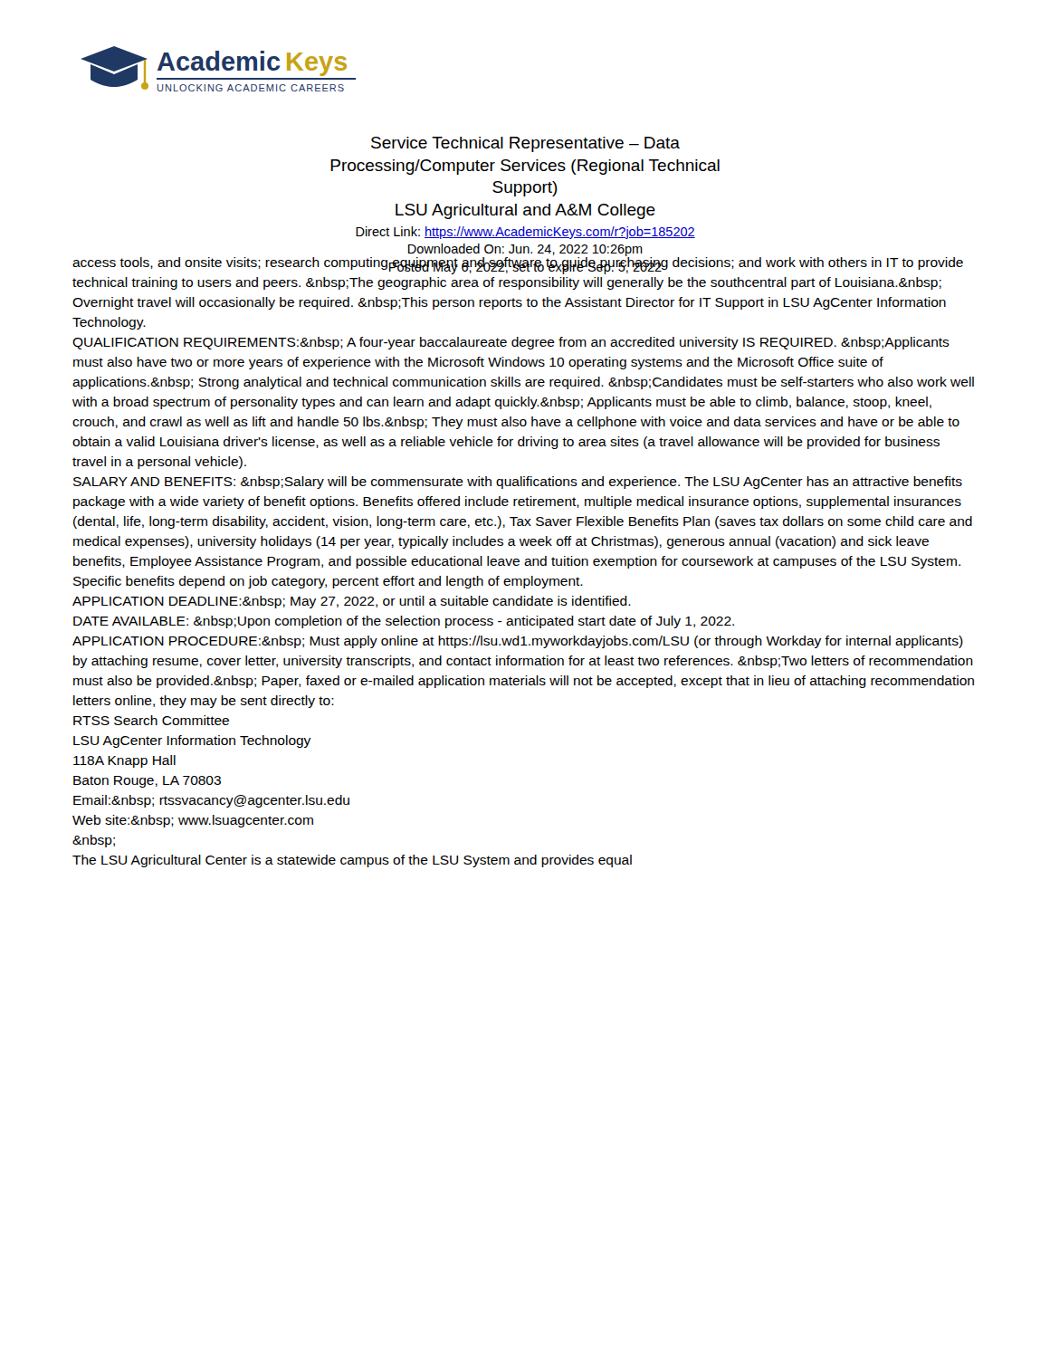Academic Keys UNLOCKING ACADEMIC CAREERS
Service Technical Representative – Data Processing/Computer Services (Regional Technical Support) LSU Agricultural and A&M College
Direct Link: https://www.AcademicKeys.com/r?job=185202
Downloaded On: Jun. 24, 2022 10:26pm
Posted May 6, 2022, set to expire Sep. 5, 2022
access tools, and onsite visits; research computing equipment and software to guide purchasing decisions; and work with others in IT to provide technical training to users and peers. &nbsp;The geographic area of responsibility will generally be the southcentral part of Louisiana.&nbsp; Overnight travel will occasionally be required. &nbsp;This person reports to the Assistant Director for IT Support in LSU AgCenter Information Technology.
QUALIFICATION REQUIREMENTS:&nbsp; A four-year baccalaureate degree from an accredited university IS REQUIRED. &nbsp;Applicants must also have two or more years of experience with the Microsoft Windows 10 operating systems and the Microsoft Office suite of applications.&nbsp; Strong analytical and technical communication skills are required. &nbsp;Candidates must be self-starters who also work well with a broad spectrum of personality types and can learn and adapt quickly.&nbsp; Applicants must be able to climb, balance, stoop, kneel, crouch, and crawl as well as lift and handle 50 lbs.&nbsp; They must also have a cellphone with voice and data services and have or be able to obtain a valid Louisiana driver's license, as well as a reliable vehicle for driving to area sites (a travel allowance will be provided for business travel in a personal vehicle).
SALARY AND BENEFITS: &nbsp;Salary will be commensurate with qualifications and experience. The LSU AgCenter has an attractive benefits package with a wide variety of benefit options. Benefits offered include retirement, multiple medical insurance options, supplemental insurances (dental, life, long-term disability, accident, vision, long-term care, etc.), Tax Saver Flexible Benefits Plan (saves tax dollars on some child care and medical expenses), university holidays (14 per year, typically includes a week off at Christmas), generous annual (vacation) and sick leave benefits, Employee Assistance Program, and possible educational leave and tuition exemption for coursework at campuses of the LSU System. Specific benefits depend on job category, percent effort and length of employment.
APPLICATION DEADLINE:&nbsp; May 27, 2022, or until a suitable candidate is identified.
DATE AVAILABLE: &nbsp;Upon completion of the selection process - anticipated start date of July 1, 2022.
APPLICATION PROCEDURE:&nbsp; Must apply online at https://lsu.wd1.myworkdayjobs.com/LSU (or through Workday for internal applicants) by attaching resume, cover letter, university transcripts, and contact information for at least two references. &nbsp;Two letters of recommendation must also be provided.&nbsp; Paper, faxed or e-mailed application materials will not be accepted, except that in lieu of attaching recommendation letters online, they may be sent directly to:
RTSS Search Committee
LSU AgCenter Information Technology
118A Knapp Hall
Baton Rouge, LA 70803
Email:&nbsp; rtssvacancy@agcenter.lsu.edu
Web site:&nbsp; www.lsuagcenter.com
&nbsp;
The LSU Agricultural Center is a statewide campus of the LSU System and provides equal